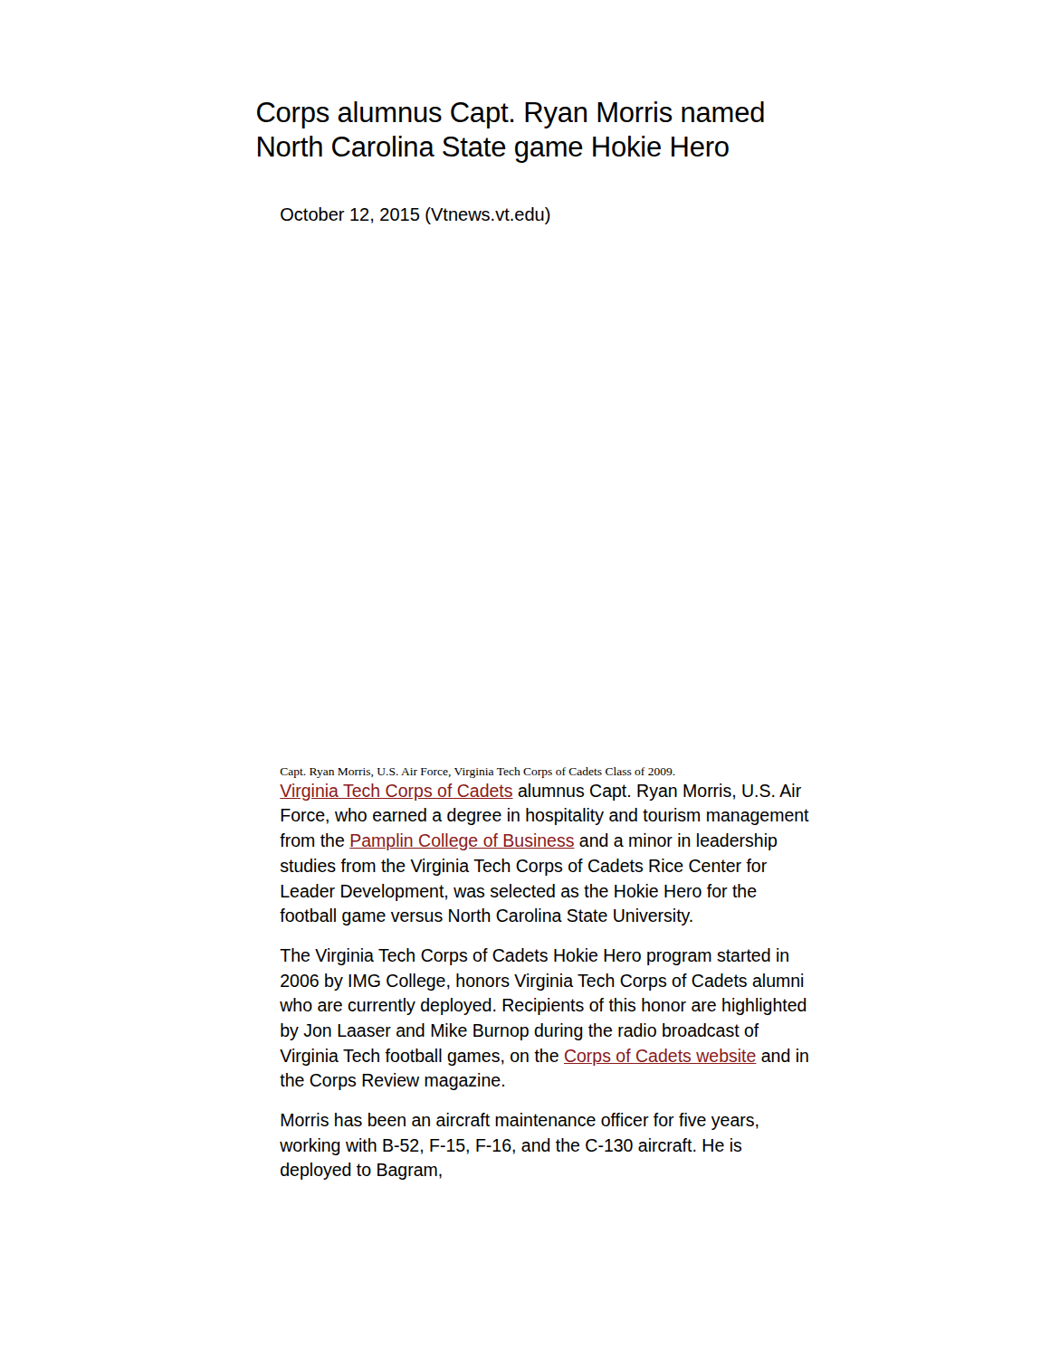Corps alumnus Capt. Ryan Morris named North Carolina State game Hokie Hero
October 12, 2015 (Vtnews.vt.edu)
Capt. Ryan Morris, U.S. Air Force, Virginia Tech Corps of Cadets Class of 2009.
Virginia Tech Corps of Cadets alumnus Capt. Ryan Morris, U.S. Air Force, who earned a degree in hospitality and tourism management from the Pamplin College of Business and a minor in leadership studies from the Virginia Tech Corps of Cadets Rice Center for Leader Development, was selected as the Hokie Hero for the football game versus North Carolina State University.
The Virginia Tech Corps of Cadets Hokie Hero program started in 2006 by IMG College, honors Virginia Tech Corps of Cadets alumni who are currently deployed. Recipients of this honor are highlighted by Jon Laaser and Mike Burnop during the radio broadcast of Virginia Tech football games, on the Corps of Cadets website and in the Corps Review magazine.
Morris has been an aircraft maintenance officer for five years, working with B-52, F-15, F-16, and the C-130 aircraft. He is deployed to Bagram,